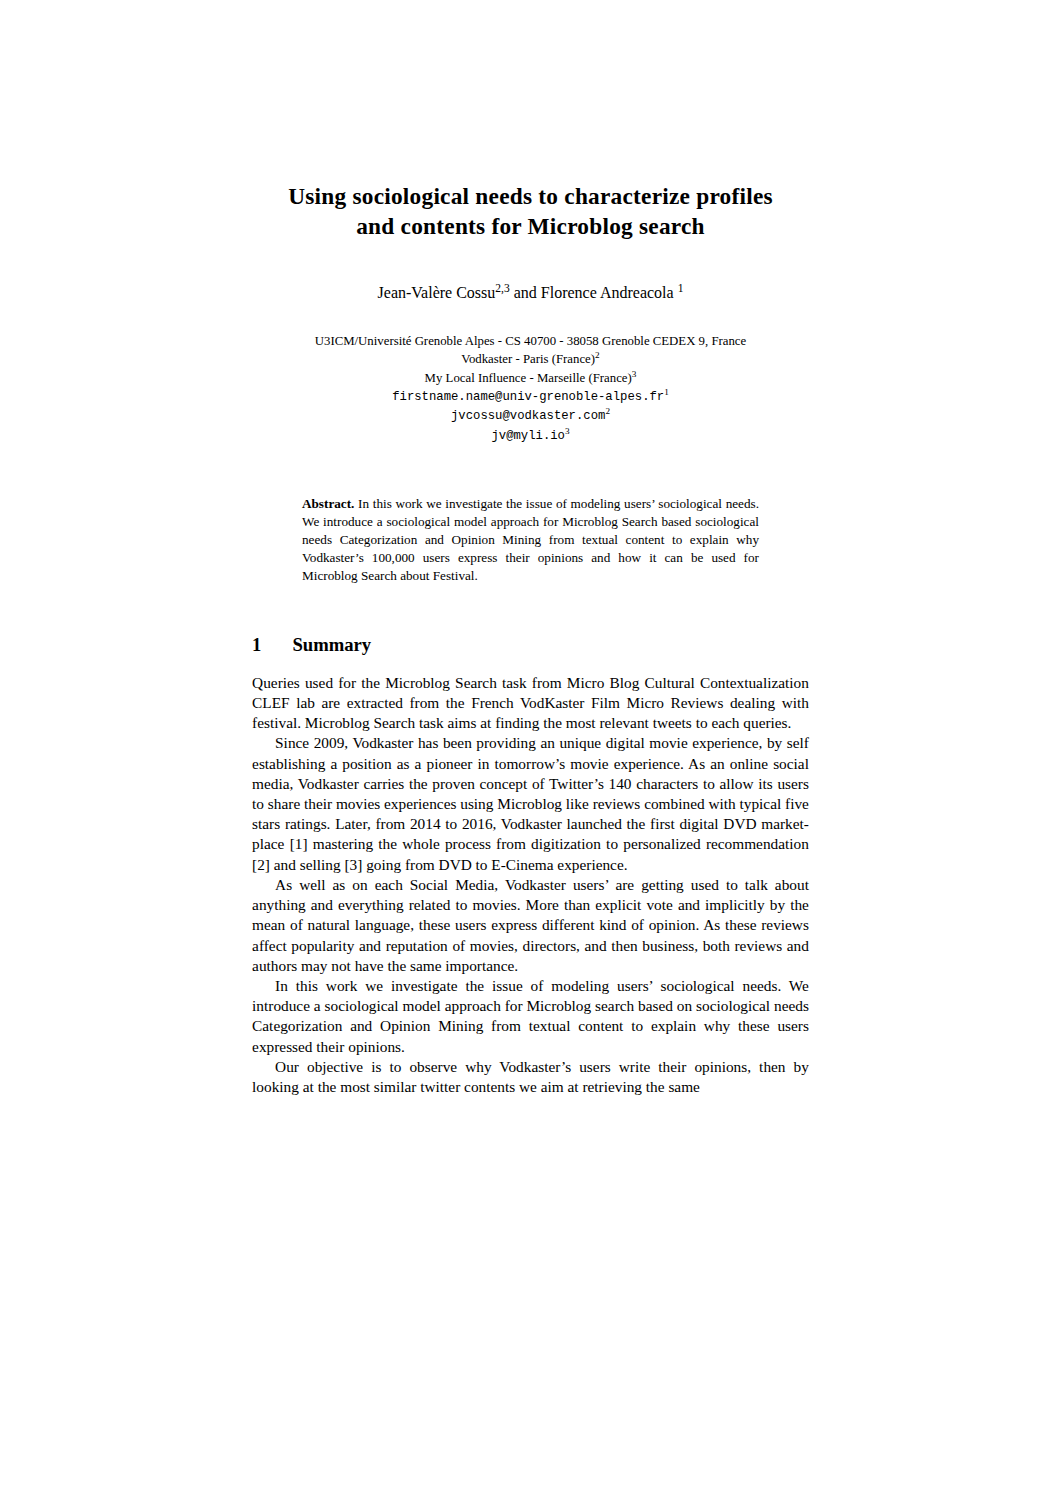Using sociological needs to characterize profiles
and contents for Microblog search
Jean-Valère Cossu2,3 and Florence Andreacola 1
U3ICM/Université Grenoble Alpes - CS 40700 - 38058 Grenoble CEDEX 9, France
Vodkaster - Paris (France)2
My Local Influence - Marseille (France)3
firstname.name@univ-grenoble-alpes.fr1
jvcossu@vodkaster.com2
jv@myli.io3
Abstract. In this work we investigate the issue of modeling users’ sociological needs. We introduce a sociological model approach for Microblog Search based sociological needs Categorization and Opinion Mining from textual content to explain why Vodkaster’s 100,000 users express their opinions and how it can be used for Microblog Search about Festival.
1 Summary
Queries used for the Microblog Search task from Micro Blog Cultural Contextualization CLEF lab are extracted from the French VodKaster Film Micro Reviews dealing with festival. Microblog Search task aims at finding the most relevant tweets to each queries.
Since 2009, Vodkaster has been providing an unique digital movie experience, by self establishing a position as a pioneer in tomorrow’s movie experience. As an online social media, Vodkaster carries the proven concept of Twitter’s 140 characters to allow its users to share their movies experiences using Microblog like reviews combined with typical five stars ratings. Later, from 2014 to 2016, Vodkaster launched the first digital DVD market-place [1] mastering the whole process from digitization to personalized recommendation [2] and selling [3] going from DVD to E-Cinema experience.
As well as on each Social Media, Vodkaster users’ are getting used to talk about anything and everything related to movies. More than explicit vote and implicitly by the mean of natural language, these users express different kind of opinion. As these reviews affect popularity and reputation of movies, directors, and then business, both reviews and authors may not have the same importance.
In this work we investigate the issue of modeling users’ sociological needs. We introduce a sociological model approach for Microblog search based on sociological needs Categorization and Opinion Mining from textual content to explain why these users expressed their opinions.
Our objective is to observe why Vodkaster’s users write their opinions, then by looking at the most similar twitter contents we aim at retrieving the same